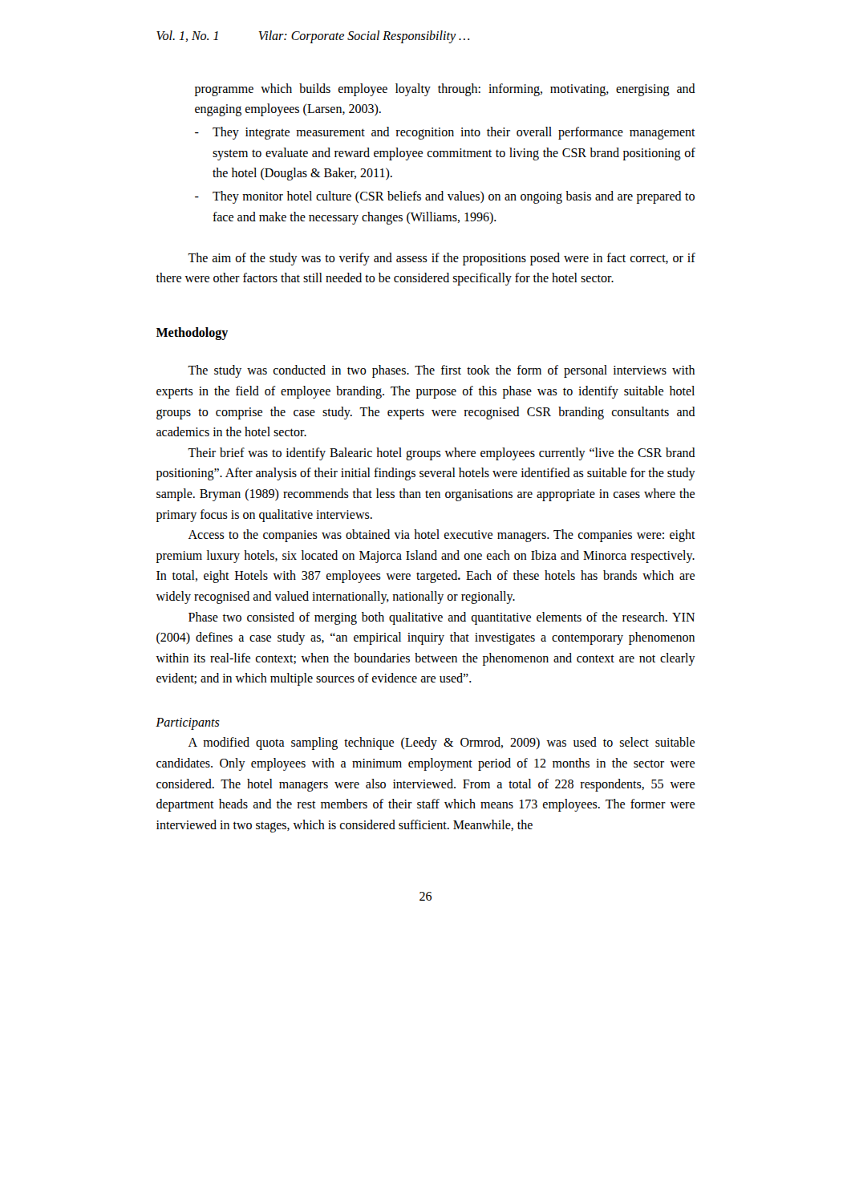Vol. 1, No. 1 Vilar: Corporate Social Responsibility …
programme which builds employee loyalty through: informing, motivating, energising and engaging employees (Larsen, 2003).
They integrate measurement and recognition into their overall performance management system to evaluate and reward employee commitment to living the CSR brand positioning of the hotel (Douglas & Baker, 2011).
They monitor hotel culture (CSR beliefs and values) on an ongoing basis and are prepared to face and make the necessary changes (Williams, 1996).
The aim of the study was to verify and assess if the propositions posed were in fact correct, or if there were other factors that still needed to be considered specifically for the hotel sector.
Methodology
The study was conducted in two phases. The first took the form of personal interviews with experts in the field of employee branding. The purpose of this phase was to identify suitable hotel groups to comprise the case study. The experts were recognised CSR branding consultants and academics in the hotel sector.
Their brief was to identify Balearic hotel groups where employees currently “live the CSR brand positioning”. After analysis of their initial findings several hotels were identified as suitable for the study sample. Bryman (1989) recommends that less than ten organisations are appropriate in cases where the primary focus is on qualitative interviews.
Access to the companies was obtained via hotel executive managers. The companies were: eight premium luxury hotels, six located on Majorca Island and one each on Ibiza and Minorca respectively. In total, eight Hotels with 387 employees were targeted. Each of these hotels has brands which are widely recognised and valued internationally, nationally or regionally.
Phase two consisted of merging both qualitative and quantitative elements of the research. YIN (2004) defines a case study as, “an empirical inquiry that investigates a contemporary phenomenon within its real-life context; when the boundaries between the phenomenon and context are not clearly evident; and in which multiple sources of evidence are used”.
Participants
A modified quota sampling technique (Leedy & Ormrod, 2009) was used to select suitable candidates. Only employees with a minimum employment period of 12 months in the sector were considered. The hotel managers were also interviewed. From a total of 228 respondents, 55 were department heads and the rest members of their staff which means 173 employees. The former were interviewed in two stages, which is considered sufficient. Meanwhile, the
26